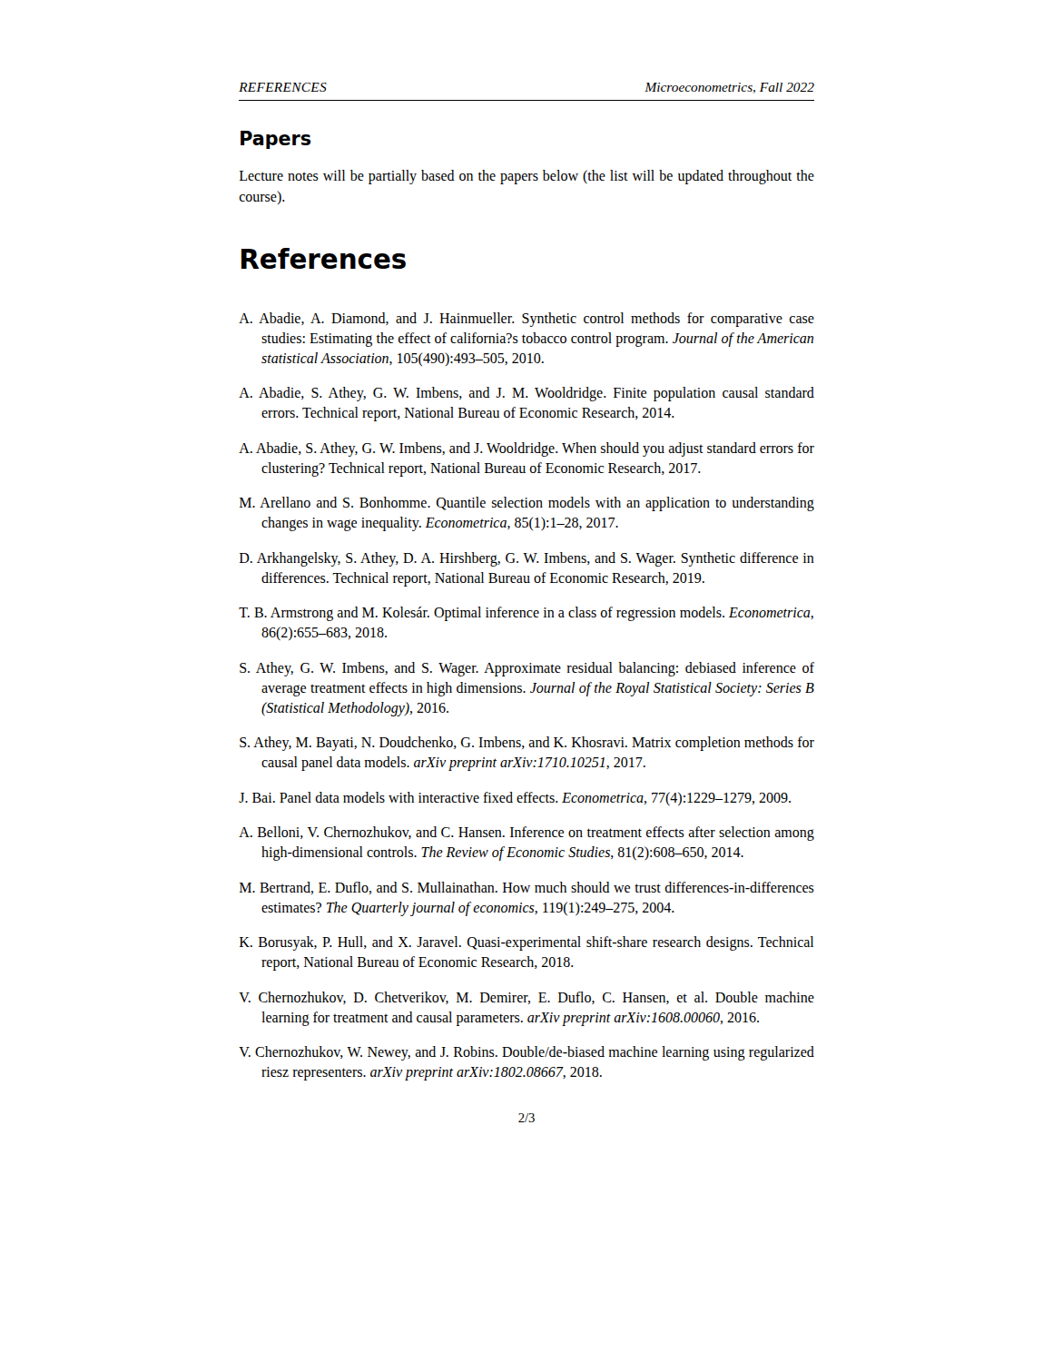REFERENCES Microeconometrics, Fall 2022
Papers
Lecture notes will be partially based on the papers below (the list will be updated throughout the course).
References
A. Abadie, A. Diamond, and J. Hainmueller. Synthetic control methods for comparative case studies: Estimating the effect of california?s tobacco control program. Journal of the American statistical Association, 105(490):493–505, 2010.
A. Abadie, S. Athey, G. W. Imbens, and J. M. Wooldridge. Finite population causal standard errors. Technical report, National Bureau of Economic Research, 2014.
A. Abadie, S. Athey, G. W. Imbens, and J. Wooldridge. When should you adjust standard errors for clustering? Technical report, National Bureau of Economic Research, 2017.
M. Arellano and S. Bonhomme. Quantile selection models with an application to understanding changes in wage inequality. Econometrica, 85(1):1–28, 2017.
D. Arkhangelsky, S. Athey, D. A. Hirshberg, G. W. Imbens, and S. Wager. Synthetic difference in differences. Technical report, National Bureau of Economic Research, 2019.
T. B. Armstrong and M. Kolesár. Optimal inference in a class of regression models. Econometrica, 86(2):655–683, 2018.
S. Athey, G. W. Imbens, and S. Wager. Approximate residual balancing: debiased inference of average treatment effects in high dimensions. Journal of the Royal Statistical Society: Series B (Statistical Methodology), 2016.
S. Athey, M. Bayati, N. Doudchenko, G. Imbens, and K. Khosravi. Matrix completion methods for causal panel data models. arXiv preprint arXiv:1710.10251, 2017.
J. Bai. Panel data models with interactive fixed effects. Econometrica, 77(4):1229–1279, 2009.
A. Belloni, V. Chernozhukov, and C. Hansen. Inference on treatment effects after selection among high-dimensional controls. The Review of Economic Studies, 81(2):608–650, 2014.
M. Bertrand, E. Duflo, and S. Mullainathan. How much should we trust differences-in-differences estimates? The Quarterly journal of economics, 119(1):249–275, 2004.
K. Borusyak, P. Hull, and X. Jaravel. Quasi-experimental shift-share research designs. Technical report, National Bureau of Economic Research, 2018.
V. Chernozhukov, D. Chetverikov, M. Demirer, E. Duflo, C. Hansen, et al. Double machine learning for treatment and causal parameters. arXiv preprint arXiv:1608.00060, 2016.
V. Chernozhukov, W. Newey, and J. Robins. Double/de-biased machine learning using regularized riesz representers. arXiv preprint arXiv:1802.08667, 2018.
2/3